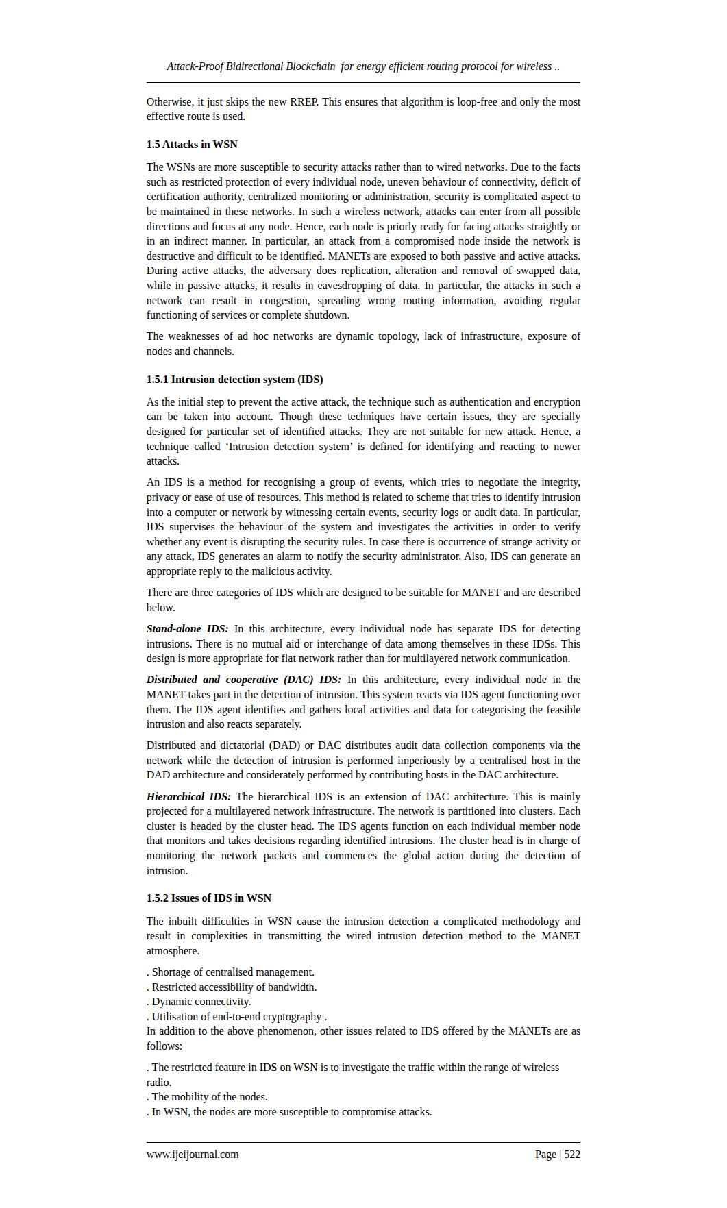Attack-Proof Bidirectional Blockchain for energy efficient routing protocol for wireless ..
Otherwise, it just skips the new RREP. This ensures that algorithm is loop-free and only the most effective route is used.
1.5 Attacks in WSN
The WSNs are more susceptible to security attacks rather than to wired networks. Due to the facts such as restricted protection of every individual node, uneven behaviour of connectivity, deficit of certification authority, centralized monitoring or administration, security is complicated aspect to be maintained in these networks. In such a wireless network, attacks can enter from all possible directions and focus at any node. Hence, each node is priorly ready for facing attacks straightly or in an indirect manner. In particular, an attack from a compromised node inside the network is destructive and difficult to be identified. MANETs are exposed to both passive and active attacks. During active attacks, the adversary does replication, alteration and removal of swapped data, while in passive attacks, it results in eavesdropping of data. In particular, the attacks in such a network can result in congestion, spreading wrong routing information, avoiding regular functioning of services or complete shutdown.
The weaknesses of ad hoc networks are dynamic topology, lack of infrastructure, exposure of nodes and channels.
1.5.1 Intrusion detection system (IDS)
As the initial step to prevent the active attack, the technique such as authentication and encryption can be taken into account. Though these techniques have certain issues, they are specially designed for particular set of identified attacks. They are not suitable for new attack. Hence, a technique called ‘Intrusion detection system’ is defined for identifying and reacting to newer attacks.
An IDS is a method for recognising a group of events, which tries to negotiate the integrity, privacy or ease of use of resources. This method is related to scheme that tries to identify intrusion into a computer or network by witnessing certain events, security logs or audit data. In particular, IDS supervises the behaviour of the system and investigates the activities in order to verify whether any event is disrupting the security rules. In case there is occurrence of strange activity or any attack, IDS generates an alarm to notify the security administrator. Also, IDS can generate an appropriate reply to the malicious activity.
There are three categories of IDS which are designed to be suitable for MANET and are described below.
Stand-alone IDS: In this architecture, every individual node has separate IDS for detecting intrusions. There is no mutual aid or interchange of data among themselves in these IDSs. This design is more appropriate for flat network rather than for multilayered network communication.
Distributed and cooperative (DAC) IDS: In this architecture, every individual node in the MANET takes part in the detection of intrusion. This system reacts via IDS agent functioning over them. The IDS agent identifies and gathers local activities and data for categorising the feasible intrusion and also reacts separately.
Distributed and dictatorial (DAD) or DAC distributes audit data collection components via the network while the detection of intrusion is performed imperiously by a centralised host in the DAD architecture and considerately performed by contributing hosts in the DAC architecture.
Hierarchical IDS: The hierarchical IDS is an extension of DAC architecture. This is mainly projected for a multilayered network infrastructure. The network is partitioned into clusters. Each cluster is headed by the cluster head. The IDS agents function on each individual member node that monitors and takes decisions regarding identified intrusions. The cluster head is in charge of monitoring the network packets and commences the global action during the detection of intrusion.
1.5.2 Issues of IDS in WSN
The inbuilt difficulties in WSN cause the intrusion detection a complicated methodology and result in complexities in transmitting the wired intrusion detection method to the MANET atmosphere.
. Shortage of centralised management.
. Restricted accessibility of bandwidth.
. Dynamic connectivity.
. Utilisation of end-to-end cryptography .
In addition to the above phenomenon, other issues related to IDS offered by the MANETs are as follows:
. The restricted feature in IDS on WSN is to investigate the traffic within the range of wireless radio.
. The mobility of the nodes.
. In WSN, the nodes are more susceptible to compromise attacks.
www.ijeijournal.com Page | 522